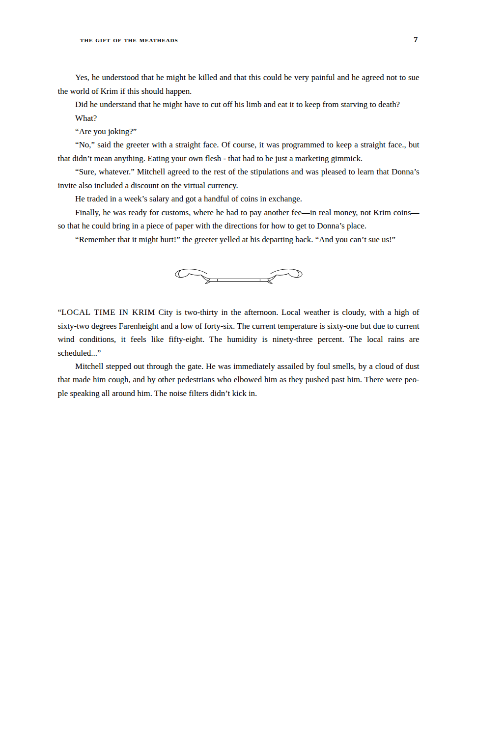The Gift of the Meatheads 7
Yes, he understood that he might be killed and that this could be very painful and he agreed not to sue the world of Krim if this should happen.
Did he understand that he might have to cut off his limb and eat it to keep from starving to death?
What?
“Are you joking?”
“No,” said the greeter with a straight face. Of course, it was programmed to keep a straight face., but that didn’t mean anything. Eating your own flesh - that had to be just a marketing gimmick.
“Sure, whatever.” Mitchell agreed to the rest of the stipulations and was pleased to learn that Donna’s invite also included a discount on the virtual currency.
He traded in a week’s salary and got a handful of coins in exchange.
Finally, he was ready for customs, where he had to pay another fee—in real money, not Krim coins—so that he could bring in a piece of paper with the directions for how to get to Donna’s place.
“Remember that it might hurt!” the greeter yelled at his departing back. “And you can’t sue us!”
“LOCAL TIME IN KRIM City is two-thirty in the afternoon. Local weather is cloudy, with a high of sixty-two degrees Farenheight and a low of forty-six. The current temperature is sixty-one but due to current wind conditions, it feels like fifty-eight. The humidity is ninety-three percent. The local rains are scheduled...”
Mitchell stepped out through the gate. He was immediately assailed by foul smells, by a cloud of dust that made him cough, and by other pedestrians who elbowed him as they pushed past him. There were people speaking all around him. The noise filters didn’t kick in.